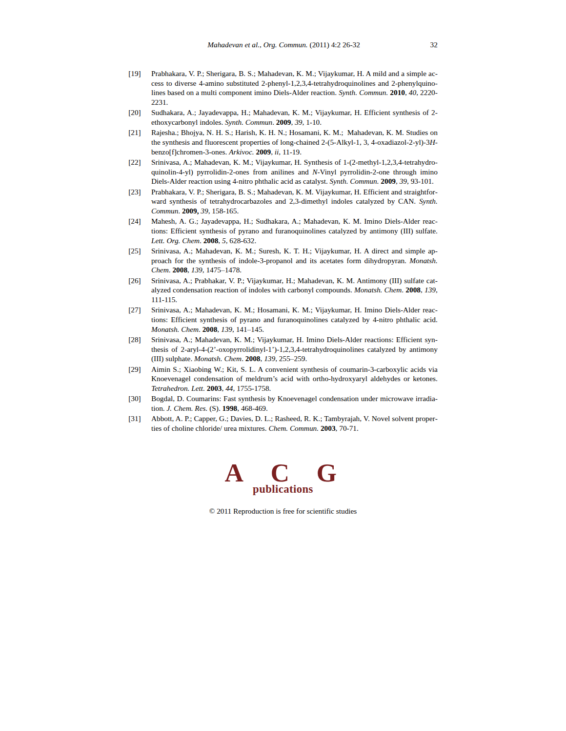Mahadevan et al., Org. Commun. (2011) 4:2 26-32
32
[19] Prabhakara, V. P.; Sherigara, B. S.; Mahadevan, K. M.; Vijaykumar, H. A mild and a simple access to diverse 4-amino substituted 2-phenyl-1,2,3,4-tetrahydroquinolines and 2-phenylquinolines based on a multi component imino Diels-Alder reaction. Synth. Commun. 2010, 40, 2220-2231.
[20] Sudhakara, A.; Jayadevappa, H.; Mahadevan, K. M.; Vijaykumar, H. Efficient synthesis of 2-ethoxycarbonyl indoles. Synth. Commun. 2009, 39, 1-10.
[21] Rajesha.; Bhojya, N. H. S.; Harish, K. H. N.; Hosamani, K. M.; Mahadevan, K. M. Studies on the synthesis and fluorescent properties of long-chained 2-(5-Alkyl-1, 3, 4-oxadiazol-2-yl)-3H-benzo[f]chromen-3-ones. Arkivoc. 2009, ii, 11-19.
[22] Srinivasa, A.; Mahadevan, K. M.; Vijaykumar, H. Synthesis of 1-(2-methyl-1,2,3,4-tetrahydroquinolin-4-yl) pyrrolidin-2-ones from anilines and N-Vinyl pyrrolidin-2-one through imino Diels-Alder reaction using 4-nitro phthalic acid as catalyst. Synth. Commun. 2009, 39, 93-101.
[23] Prabhakara, V. P.; Sherigara, B. S.; Mahadevan, K. M. Vijaykumar, H. Efficient and straightforward synthesis of tetrahydrocarbazoles and 2,3-dimethyl indoles catalyzed by CAN. Synth. Commun. 2009, 39, 158-165.
[24] Mahesh, A. G.; Jayadevappa, H.; Sudhakara, A.; Mahadevan, K. M. Imino Diels-Alder reactions: Efficient synthesis of pyrano and furanoquinolines catalyzed by antimony (III) sulfate. Lett. Org. Chem. 2008, 5, 628-632.
[25] Srinivasa, A.; Mahadevan, K. M.; Suresh, K. T. H.; Vijaykumar, H. A direct and simple approach for the synthesis of indole-3-propanol and its acetates form dihydropyran. Monatsh. Chem. 2008, 139, 1475–1478.
[26] Srinivasa, A.; Prabhakar, V. P.; Vijaykumar, H.; Mahadevan, K. M. Antimony (III) sulfate catalyzed condensation reaction of indoles with carbonyl compounds. Monatsh. Chem. 2008, 139, 111-115.
[27] Srinivasa, A.; Mahadevan, K. M.; Hosamani, K. M.; Vijaykumar, H. Imino Diels-Alder reactions: Efficient synthesis of pyrano and furanoquinolines catalyzed by 4-nitro phthalic acid. Monatsh. Chem. 2008, 139, 141–145.
[28] Srinivasa, A.; Mahadevan, K. M.; Vijaykumar, H. Imino Diels-Alder reactions: Efficient synthesis of 2-aryl-4-(2’-oxopyrrolidinyl-1’)-1,2,3,4-tetrahydroquinolines catalyzed by antimony (III) sulphate. Monatsh. Chem. 2008, 139, 255–259.
[29] Aimin S.; Xiaobing W.; Kit, S. L. A convenient synthesis of coumarin-3-carboxylic acids via Knoevenagel condensation of meldrum’s acid with ortho-hydroxyaryl aldehydes or ketones. Tetrahedron. Lett. 2003, 44, 1755-1758.
[30] Bogdal, D. Coumarins: Fast synthesis by Knoevenagel condensation under microwave irradiation. J. Chem. Res. (S). 1998, 468-469.
[31] Abbott, A. P.; Capper, G.; Davies, D. L.; Rasheed, R. K.; Tambyrajah, V. Novel solvent properties of choline chloride/ urea mixtures. Chem. Commun. 2003, 70-71.
A C G
publications
© 2011 Reproduction is free for scientific studies